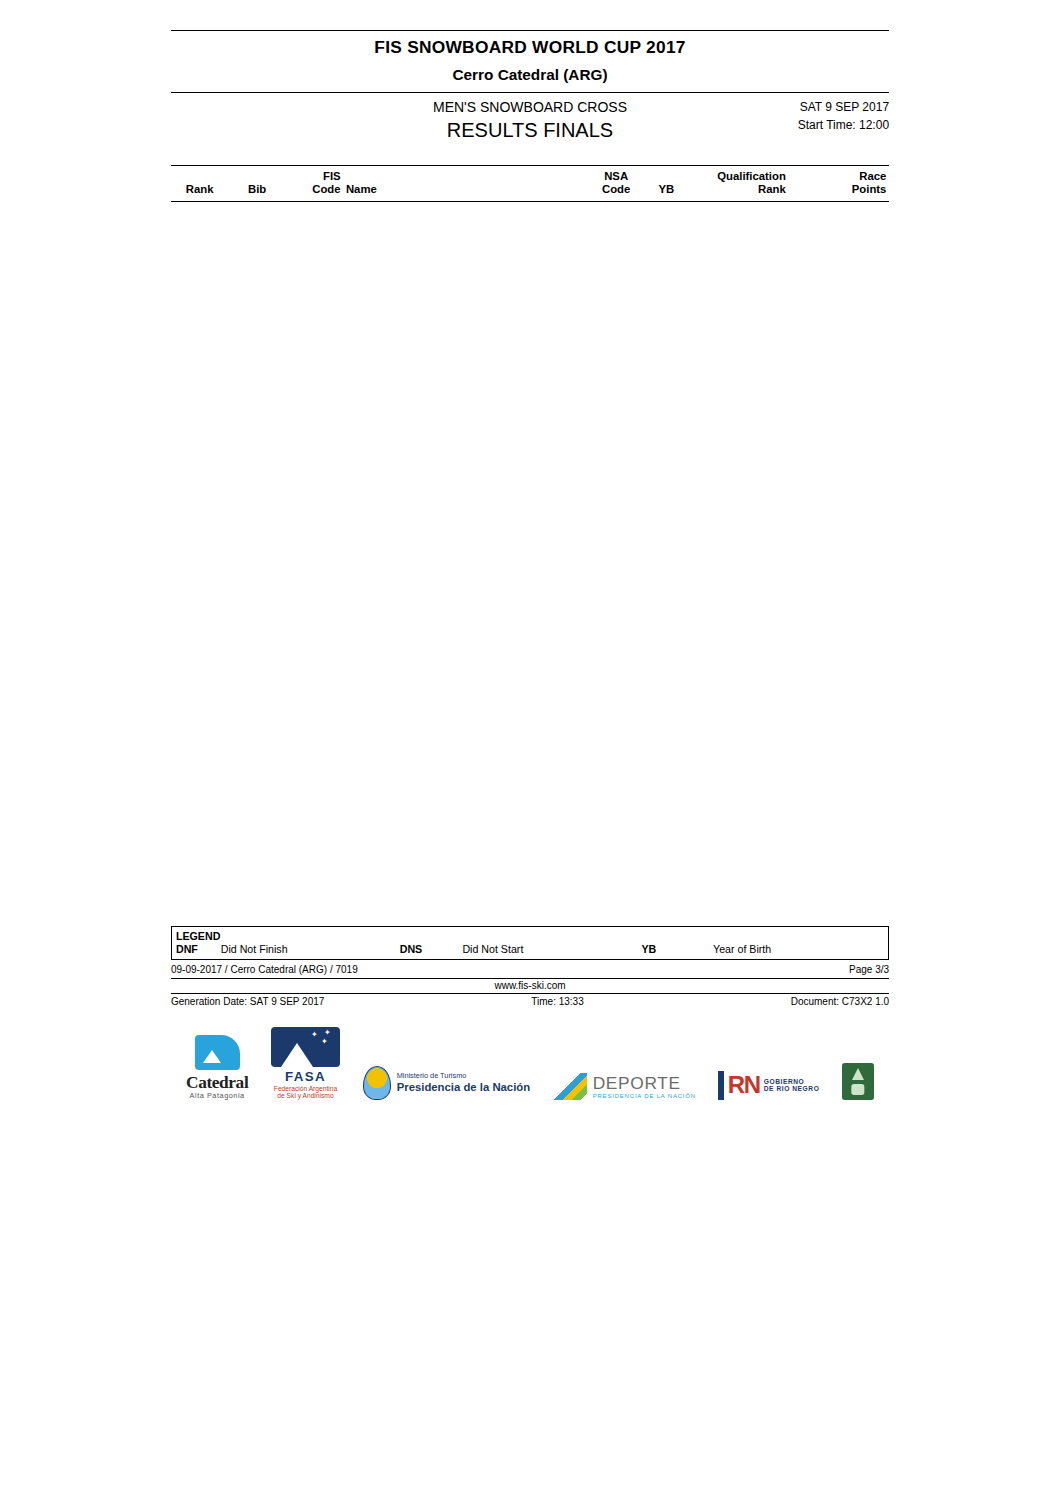FIS SNOWBOARD WORLD CUP 2017
Cerro Catedral (ARG)
SAT 9 SEP 2017
Start Time: 12:00
MEN'S SNOWBOARD CROSS
RESULTS FINALS
| Rank | Bib | FIS Code | Name | NSA Code | YB | Qualification Rank | Race Points |
| --- | --- | --- | --- | --- | --- | --- | --- |
LEGEND
| DNF | Did Not Finish | DNS | Did Not Start | YB | Year of Birth |
09-09-2017 / Cerro Catedral (ARG) / 7019 Page 3/3
www.fis-ski.com
Generation Date: SAT 9 SEP 2017 Time: 13:33 Document: C73X2 1.0
Catedral
Alta Patagonia
✦ ✦ ✦
FASA
Federación Argentina
de Ski y Andinismo
Ministerio de Turismo
Presidencia de la Nación
DEPORTE
PRESIDENCIA DE LA NACIÓN
RN
GOBIERNO
DE RIO NEGRO